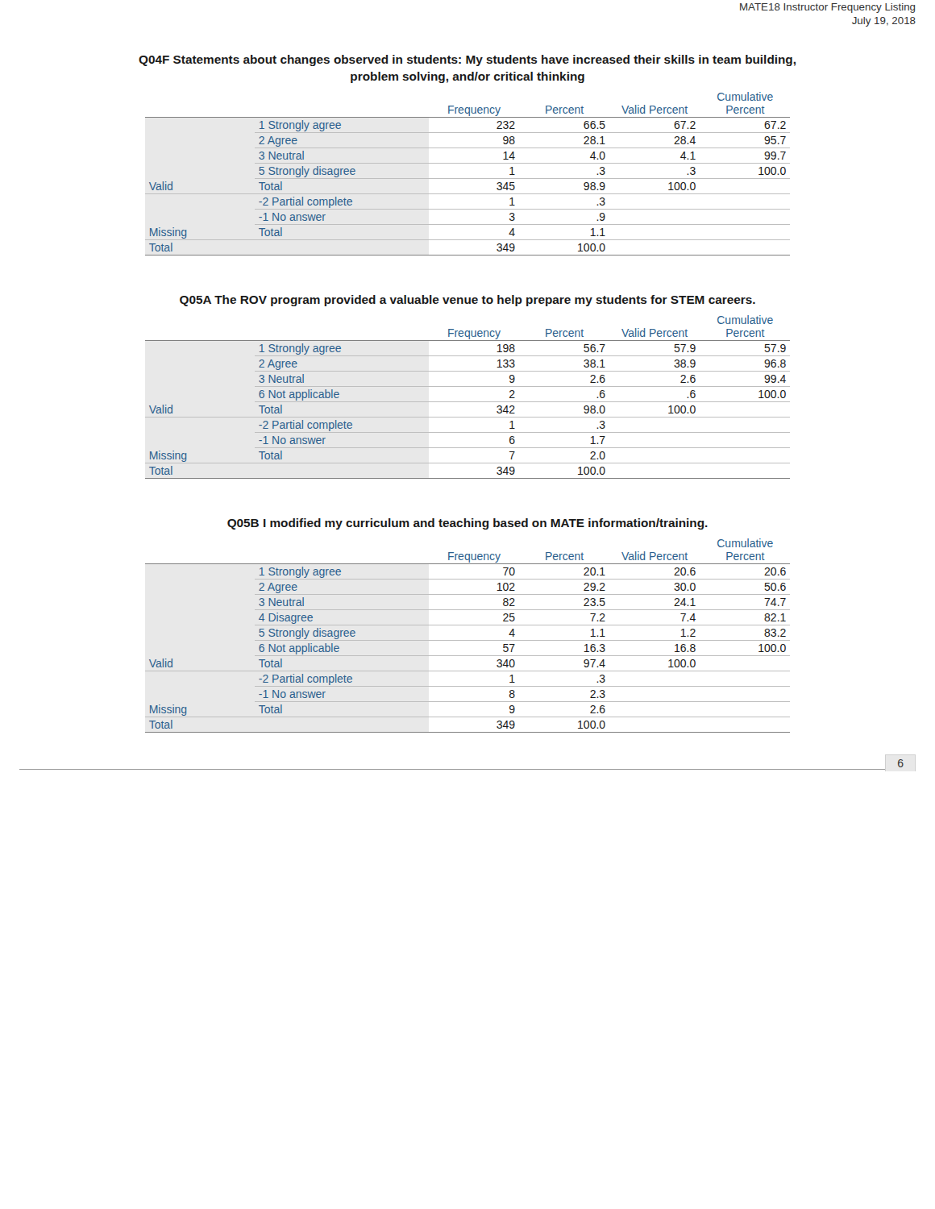MATE18 Instructor Frequency Listing
July 19, 2018
Q04F Statements about changes observed in students: My students have increased their skills in team building, problem solving, and/or critical thinking
| | | Frequency | Percent | Valid Percent | Cumulative Percent |
| --- | --- | --- | --- | --- | --- |
| Valid | 1 Strongly agree | 232 | 66.5 | 67.2 | 67.2 |
| 2 Agree | 98 | 28.1 | 28.4 | 95.7 |
| 3 Neutral | 14 | 4.0 | 4.1 | 99.7 |
| 5 Strongly disagree | 1 | .3 | .3 | 100.0 |
| Total | 345 | 98.9 | 100.0 | |
| Missing | -2 Partial complete | 1 | .3 | | |
| -1 No answer | 3 | .9 | | |
| Total | 4 | 1.1 | | |
| Total | 349 | 100.0 | | |
Q05A The ROV program provided a valuable venue to help prepare my students for STEM careers.
| | | Frequency | Percent | Valid Percent | Cumulative Percent |
| --- | --- | --- | --- | --- | --- |
| Valid | 1 Strongly agree | 198 | 56.7 | 57.9 | 57.9 |
| 2 Agree | 133 | 38.1 | 38.9 | 96.8 |
| 3 Neutral | 9 | 2.6 | 2.6 | 99.4 |
| 6 Not applicable | 2 | .6 | .6 | 100.0 |
| Total | 342 | 98.0 | 100.0 | |
| Missing | -2 Partial complete | 1 | .3 | | |
| -1 No answer | 6 | 1.7 | | |
| Total | 7 | 2.0 | | |
| Total | 349 | 100.0 | | |
Q05B I modified my curriculum and teaching based on MATE information/training.
| | | Frequency | Percent | Valid Percent | Cumulative Percent |
| --- | --- | --- | --- | --- | --- |
| Valid | 1 Strongly agree | 70 | 20.1 | 20.6 | 20.6 |
| 2 Agree | 102 | 29.2 | 30.0 | 50.6 |
| 3 Neutral | 82 | 23.5 | 24.1 | 74.7 |
| 4 Disagree | 25 | 7.2 | 7.4 | 82.1 |
| 5 Strongly disagree | 4 | 1.1 | 1.2 | 83.2 |
| 6 Not applicable | 57 | 16.3 | 16.8 | 100.0 |
| Total | 340 | 97.4 | 100.0 | |
| Missing | -2 Partial complete | 1 | .3 | | |
| -1 No answer | 8 | 2.3 | | |
| Total | 9 | 2.6 | | |
| Total | 349 | 100.0 | | |
6